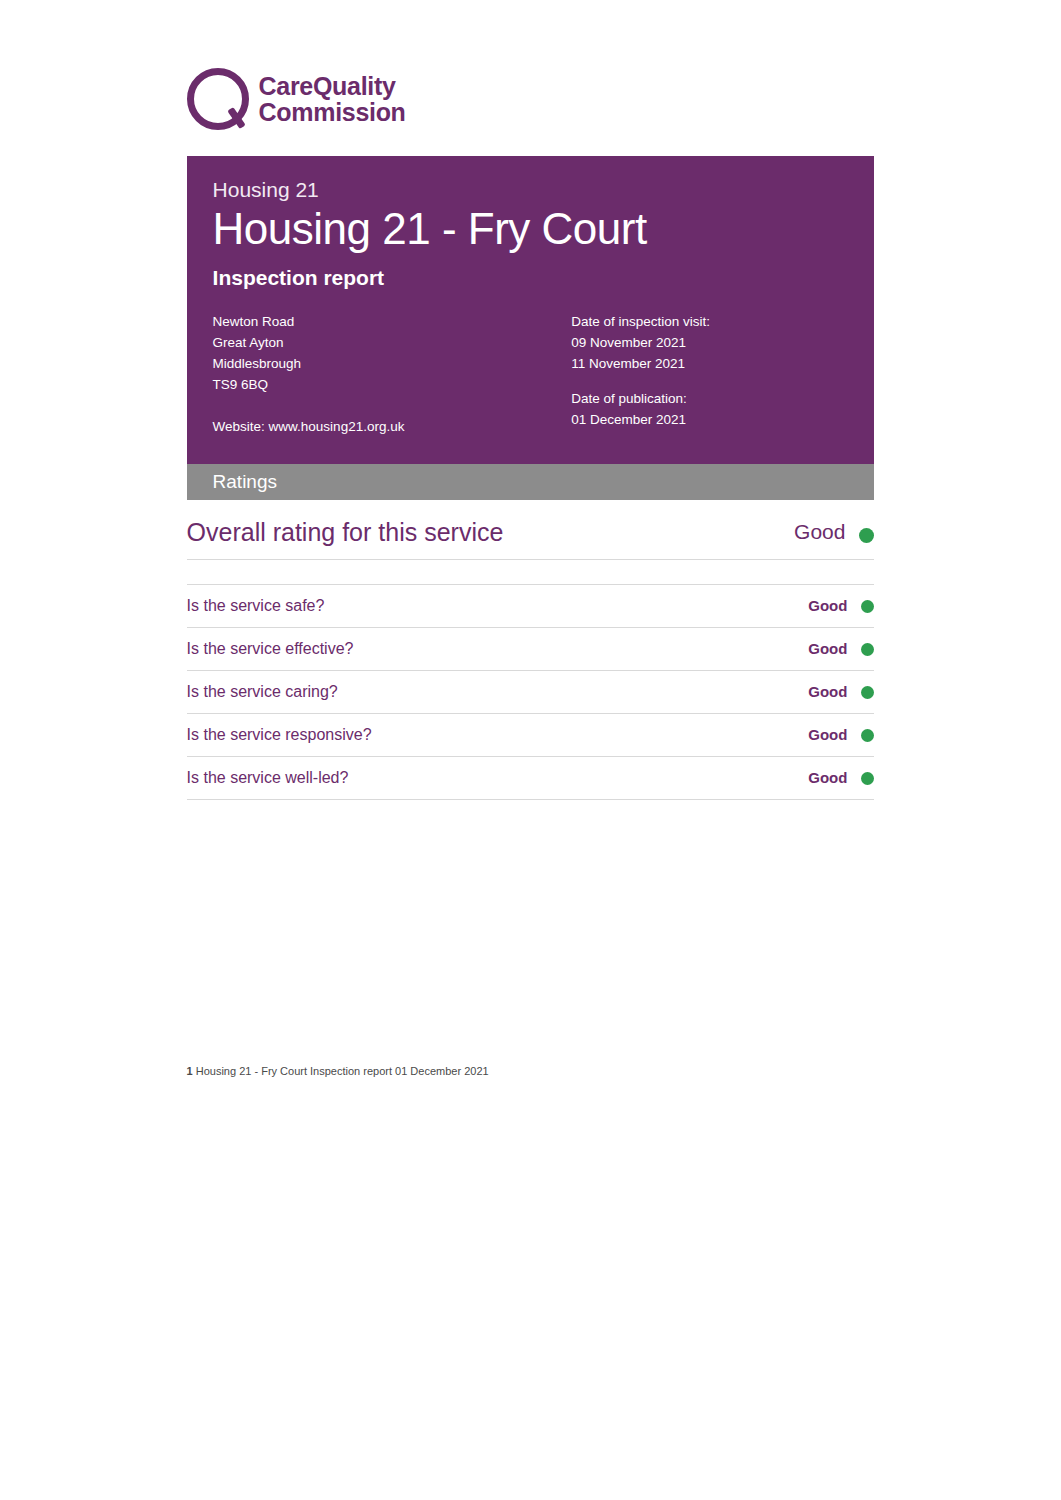CareQuality Commission
Housing 21
Housing 21 - Fry Court
Inspection report
Newton Road
Great Ayton
Middlesbrough
TS9 6BQ
Website: www.housing21.org.uk
Date of inspection visit:
09 November 2021
11 November 2021
Date of publication:
01 December 2021
Ratings
| Overall rating for this service | Good |
| Is the service safe? | Good |
| Is the service effective? | Good |
| Is the service caring? | Good |
| Is the service responsive? | Good |
| Is the service well-led? | Good |
1 Housing 21 - Fry Court Inspection report 01 December 2021